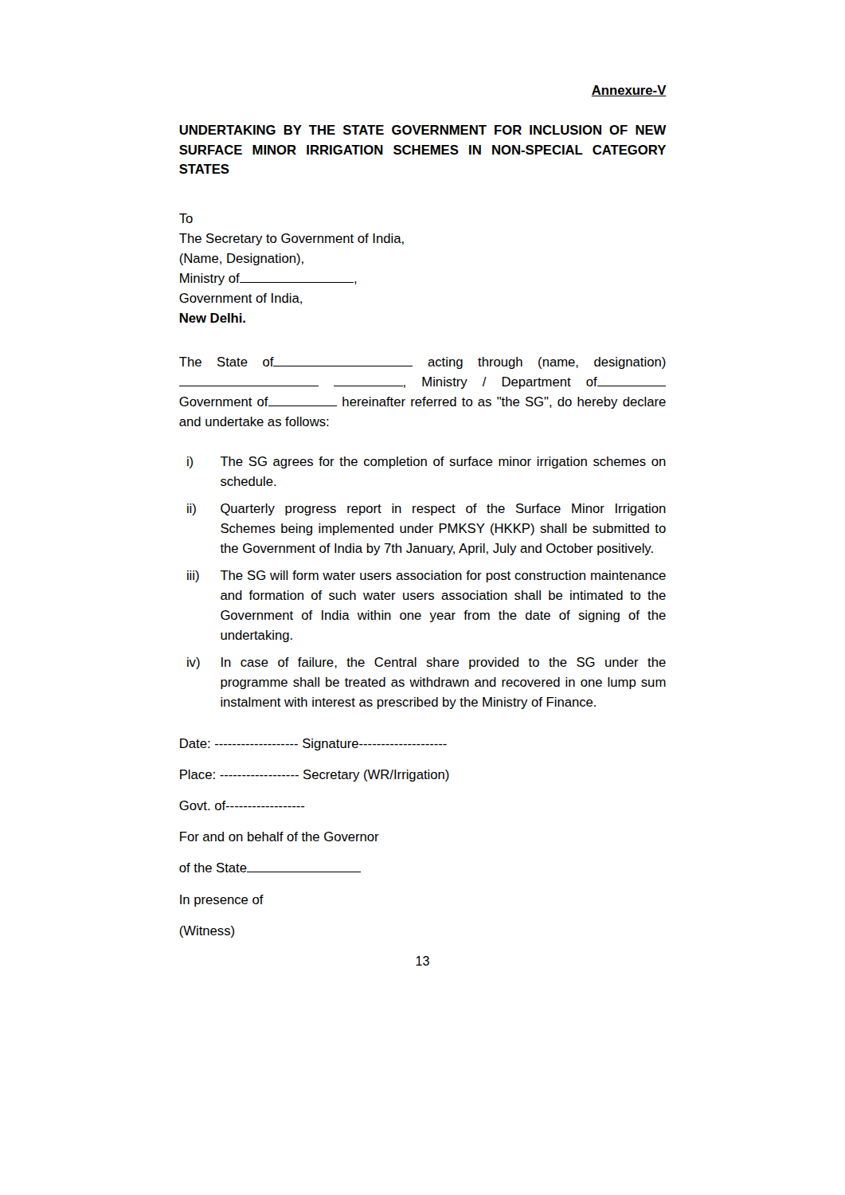Annexure-V
Undertaking by the State Government for inclusion of new surface minor irrigation schemes in non-special category states
To
The Secretary to Government of India,
(Name, Designation),
Ministry of ,
Government of India,
New Delhi.
The State of acting through (name, designation) , Ministry / Department of Government of hereinafter referred to as "the SG", do hereby declare and undertake as follows:
The SG agrees for the completion of surface minor irrigation schemes on schedule.
Quarterly progress report in respect of the Surface Minor Irrigation Schemes being implemented under PMKSY (HKKP) shall be submitted to the Government of India by 7th January, April, July and October positively.
The SG will form water users association for post construction maintenance and formation of such water users association shall be intimated to the Government of India within one year from the date of signing of the undertaking.
In case of failure, the Central share provided to the SG under the programme shall be treated as withdrawn and recovered in one lump sum instalment with interest as prescribed by the Ministry of Finance.
Date: ------------------- Signature--------------------
Place: ------------------ Secretary (WR/Irrigation)
Govt. of------------------
For and on behalf of the Governor
of the State
In presence of
(Witness)
13